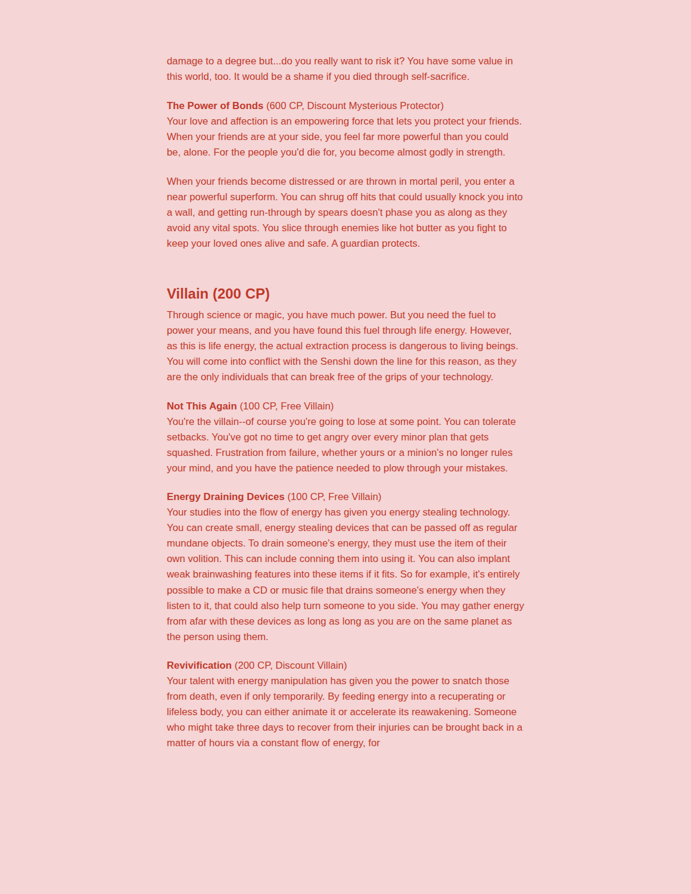damage to a degree but...do you really want to risk it? You have some value in this world, too. It would be a shame if you died through self-sacrifice.
The Power of Bonds (600 CP, Discount Mysterious Protector)
Your love and affection is an empowering force that lets you protect your friends. When your friends are at your side, you feel far more powerful than you could be, alone. For the people you'd die for, you become almost godly in strength.
When your friends become distressed or are thrown in mortal peril, you enter a near powerful superform. You can shrug off hits that could usually knock you into a wall, and getting run-through by spears doesn't phase you as along as they avoid any vital spots. You slice through enemies like hot butter as you fight to keep your loved ones alive and safe. A guardian protects.
Villain (200 CP)
Through science or magic, you have much power. But you need the fuel to power your means, and you have found this fuel through life energy. However, as this is life energy, the actual extraction process is dangerous to living beings. You will come into conflict with the Senshi down the line for this reason, as they are the only individuals that can break free of the grips of your technology.
Not This Again (100 CP, Free Villain)
You're the villain--of course you're going to lose at some point. You can tolerate setbacks. You've got no time to get angry over every minor plan that gets squashed. Frustration from failure, whether yours or a minion's no longer rules your mind, and you have the patience needed to plow through your mistakes.
Energy Draining Devices (100 CP, Free Villain)
Your studies into the flow of energy has given you energy stealing technology. You can create small, energy stealing devices that can be passed off as regular mundane objects. To drain someone's energy, they must use the item of their own volition. This can include conning them into using it. You can also implant weak brainwashing features into these items if it fits. So for example, it's entirely possible to make a CD or music file that drains someone's energy when they listen to it, that could also help turn someone to you side. You may gather energy from afar with these devices as long as long as you are on the same planet as the person using them.
Revivification (200 CP, Discount Villain)
Your talent with energy manipulation has given you the power to snatch those from death, even if only temporarily. By feeding energy into a recuperating or lifeless body, you can either animate it or accelerate its reawakening. Someone who might take three days to recover from their injuries can be brought back in a matter of hours via a constant flow of energy, for